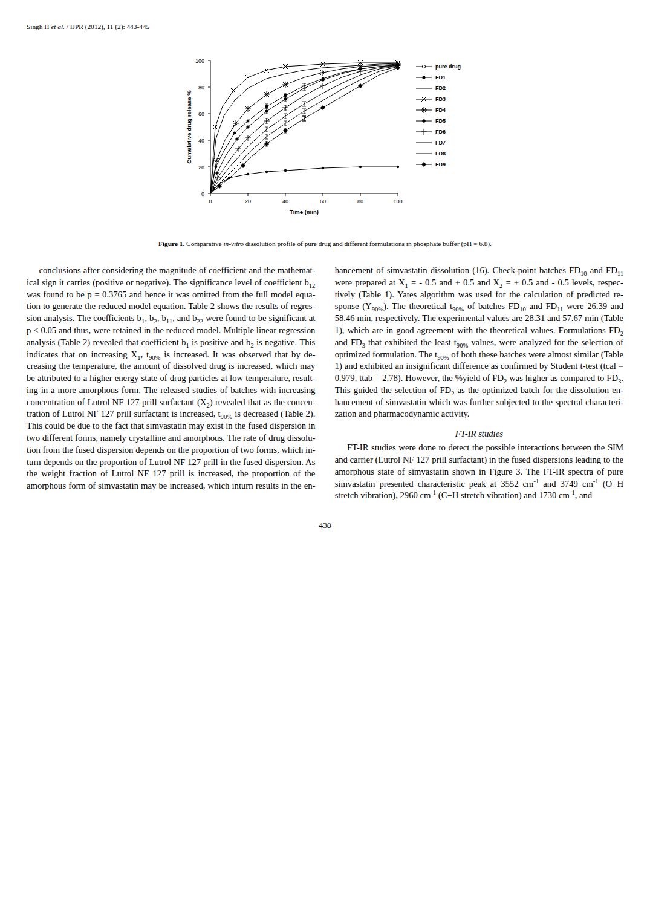Singh H et al. / IJPR (2012), 11 (2): 443-445
0 20 40 60 80 100 0 20 40 60 80 100 Time (min) Cumulative drug release % pure drug FD1 FD2 FD3 FD4 FD5 FD6 FD7 FD8 FD9
Figure 1. Comparative in-vitro dissolution profile of pure drug and different formulations in phosphate buffer (pH = 6.8).
conclusions after considering the magnitude of coefficient and the mathematical sign it carries (positive or negative). The significance level of coefficient b12 was found to be p = 0.3765 and hence it was omitted from the full model equation to generate the reduced model equation. Table 2 shows the results of regression analysis. The coefficients b1, b2, b11, and b22 were found to be significant at p < 0.05 and thus, were retained in the reduced model. Multiple linear regression analysis (Table 2) revealed that coefficient b1 is positive and b2 is negative. This indicates that on increasing X1, t90% is increased. It was observed that by decreasing the temperature, the amount of dissolved drug is increased, which may be attributed to a higher energy state of drug particles at low temperature, resulting in a more amorphous form. The released studies of batches with increasing concentration of Lutrol NF 127 prill surfactant (X2) revealed that as the concentration of Lutrol NF 127 prill surfactant is increased, t90% is decreased (Table 2). This could be due to the fact that simvastatin may exist in the fused dispersion in two different forms, namely crystalline and amorphous. The rate of drug dissolution from the fused dispersion depends on the proportion of two forms, which inturn depends on the proportion of Lutrol NF 127 prill in the fused dispersion. As the weight fraction of Lutrol NF 127 prill is increased, the proportion of the amorphous form of simvastatin may be increased, which inturn results in the enhancement of simvastatin dissolution (16). Check-point batches FD10 and FD11 were prepared at X1 = - 0.5 and + 0.5 and X2 = + 0.5 and - 0.5 levels, respectively (Table 1). Yates algorithm was used for the calculation of predicted response (Y90%). The theoretical t90% of batches FD10 and FD11 were 26.39 and 58.46 min, respectively. The experimental values are 28.31 and 57.67 min (Table 1), which are in good agreement with the theoretical values. Formulations FD2 and FD3 that exhibited the least t90% values, were analyzed for the selection of optimized formulation. The t90% of both these batches were almost similar (Table 1) and exhibited an insignificant difference as confirmed by Student t-test (tcal = 0.979, ttab = 2.78). However, the %yield of FD2 was higher as compared to FD3. This guided the selection of FD2 as the optimized batch for the dissolution enhancement of simvastatin which was further subjected to the spectral characterization and pharmacodynamic activity.
FT-IR studies
FT-IR studies were done to detect the possible interactions between the SIM and carrier (Lutrol NF 127 prill surfactant) in the fused dispersions leading to the amorphous state of simvastatin shown in Figure 3. The FT-IR spectra of pure simvastatin presented characteristic peak at 3552 cm-1 and 3749 cm-1 (O−H stretch vibration), 2960 cm-1 (C−H stretch vibration) and 1730 cm-1, and
438